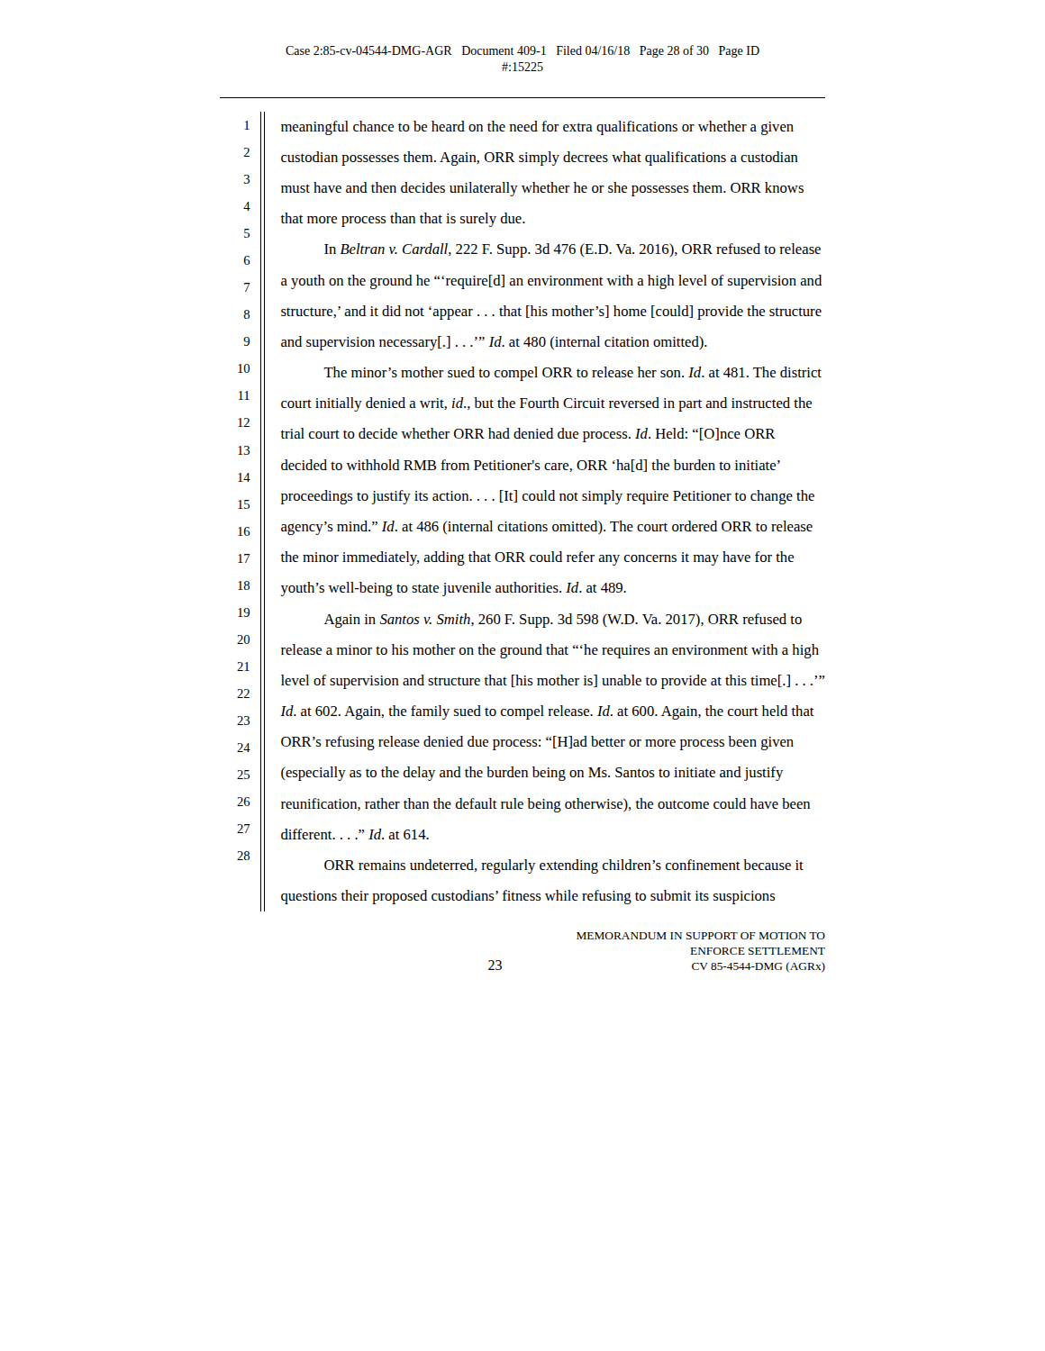Case 2:85-cv-04544-DMG-AGR Document 409-1 Filed 04/16/18 Page 28 of 30 Page ID
#:15225
1
2
3
4
5
6
7
8
9
10
11
12
13
14
15
16
17
18
19
20
21
22
23
24
25
26
27
28
meaningful chance to be heard on the need for extra qualifications or whether a given custodian possesses them. Again, ORR simply decrees what qualifications a custodian must have and then decides unilaterally whether he or she possesses them. ORR knows that more process than that is surely due.
In Beltran v. Cardall, 222 F. Supp. 3d 476 (E.D. Va. 2016), ORR refused to release a youth on the ground he “‘require[d] an environment with a high level of supervision and structure,’ and it did not ‘appear . . . that [his mother’s] home [could] provide the structure and supervision necessary[.] . . .’” Id. at 480 (internal citation omitted).
The minor’s mother sued to compel ORR to release her son. Id. at 481. The district court initially denied a writ, id., but the Fourth Circuit reversed in part and instructed the trial court to decide whether ORR had denied due process. Id. Held: “[O]nce ORR decided to withhold RMB from Petitioner's care, ORR ‘ha[d] the burden to initiate’ proceedings to justify its action. . . . [It] could not simply require Petitioner to change the agency’s mind.” Id. at 486 (internal citations omitted). The court ordered ORR to release the minor immediately, adding that ORR could refer any concerns it may have for the youth’s well-being to state juvenile authorities. Id. at 489.
Again in Santos v. Smith, 260 F. Supp. 3d 598 (W.D. Va. 2017), ORR refused to release a minor to his mother on the ground that “‘he requires an environment with a high level of supervision and structure that [his mother is] unable to provide at this time[.] . . .’” Id. at 602. Again, the family sued to compel release. Id. at 600. Again, the court held that ORR’s refusing release denied due process: “[H]ad better or more process been given (especially as to the delay and the burden being on Ms. Santos to initiate and justify reunification, rather than the default rule being otherwise), the outcome could have been different. . . .” Id. at 614.
ORR remains undeterred, regularly extending children’s confinement because it questions their proposed custodians’ fitness while refusing to submit its suspicions
23
MEMORANDUM IN SUPPORT OF MOTION TO
ENFORCE SETTLEMENT
CV 85-4544-DMG (AGRx)